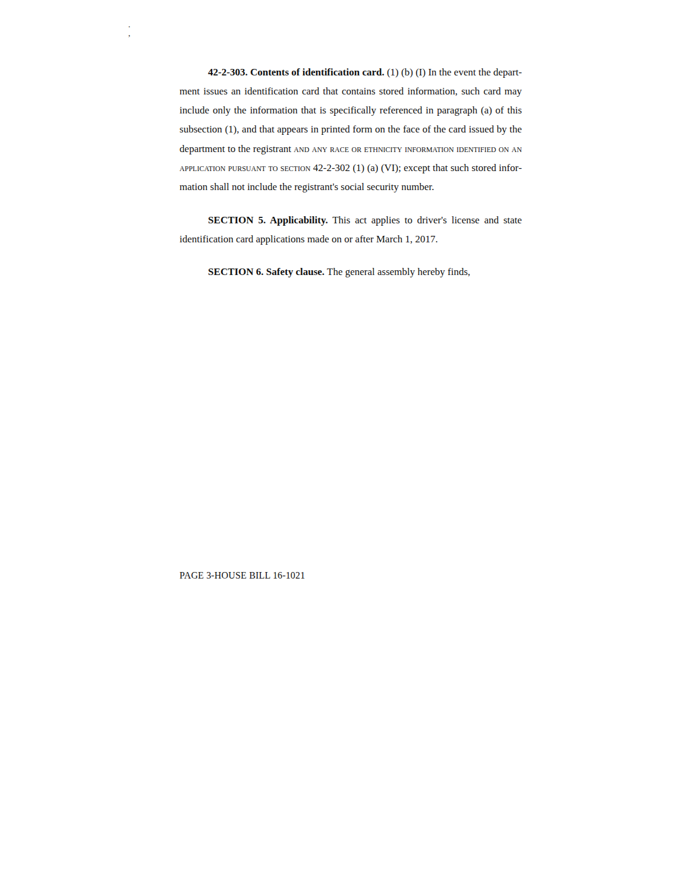.
,
42-2-303. Contents of identification card. (1) (b) (I) In the event the department issues an identification card that contains stored information, such card may include only the information that is specifically referenced in paragraph (a) of this subsection (1), and that appears in printed form on the face of the card issued by the department to the registrant and any race or ethnicity information identified on an application pursuant to section 42-2-302 (1) (a) (VI); except that such stored information shall not include the registrant's social security number.
SECTION 5. Applicability. This act applies to driver's license and state identification card applications made on or after March 1, 2017.
SECTION 6. Safety clause. The general assembly hereby finds,
PAGE 3-HOUSE BILL 16-1021